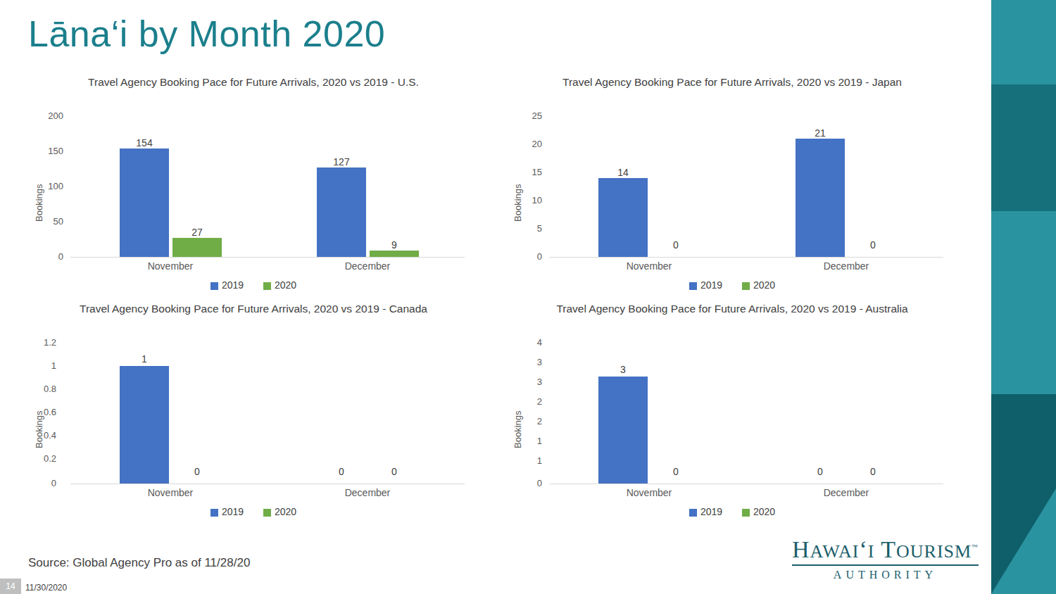Lāna‘i by Month 2020
Travel Agency Booking Pace for Future Arrivals, 2020 vs 2019 - U.S.
Bookings
200
150
100
50
0
154
27
November
127
9
December
2019 2020
Travel Agency Booking Pace for Future Arrivals, 2020 vs 2019 - Japan
Bookings
25
20
15
10
5
0
14
0
November
21
0
December
2019 2020
Travel Agency Booking Pace for Future Arrivals, 2020 vs 2019 - Canada
Bookings
1.2
1
0.8
0.6
0.4
0.2
0
1
0
November
0
0
December
2019 2020
Travel Agency Booking Pace for Future Arrivals, 2020 vs 2019 - Australia
Bookings
4
3
3
2
2
1
1
0
3
0
November
0
0
December
2019 2020
Source: Global Agency Pro as of 11/28/20
HAWAI‘I TOURISM™
AUTHORITY
14
11/30/2020